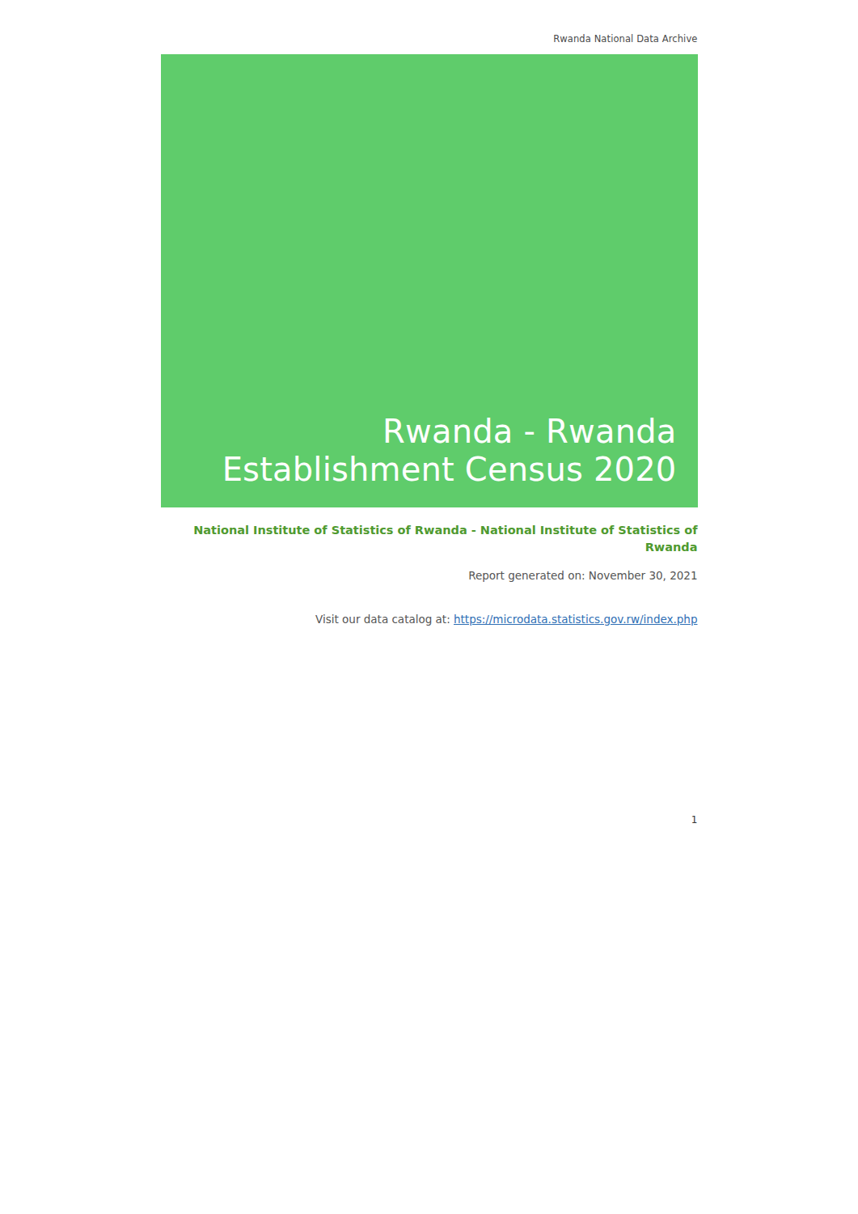Rwanda National Data Archive
Rwanda - Rwanda Establishment Census 2020
National Institute of Statistics of Rwanda - National Institute of Statistics of Rwanda
Report generated on: November 30, 2021
Visit our data catalog at: https://microdata.statistics.gov.rw/index.php
1